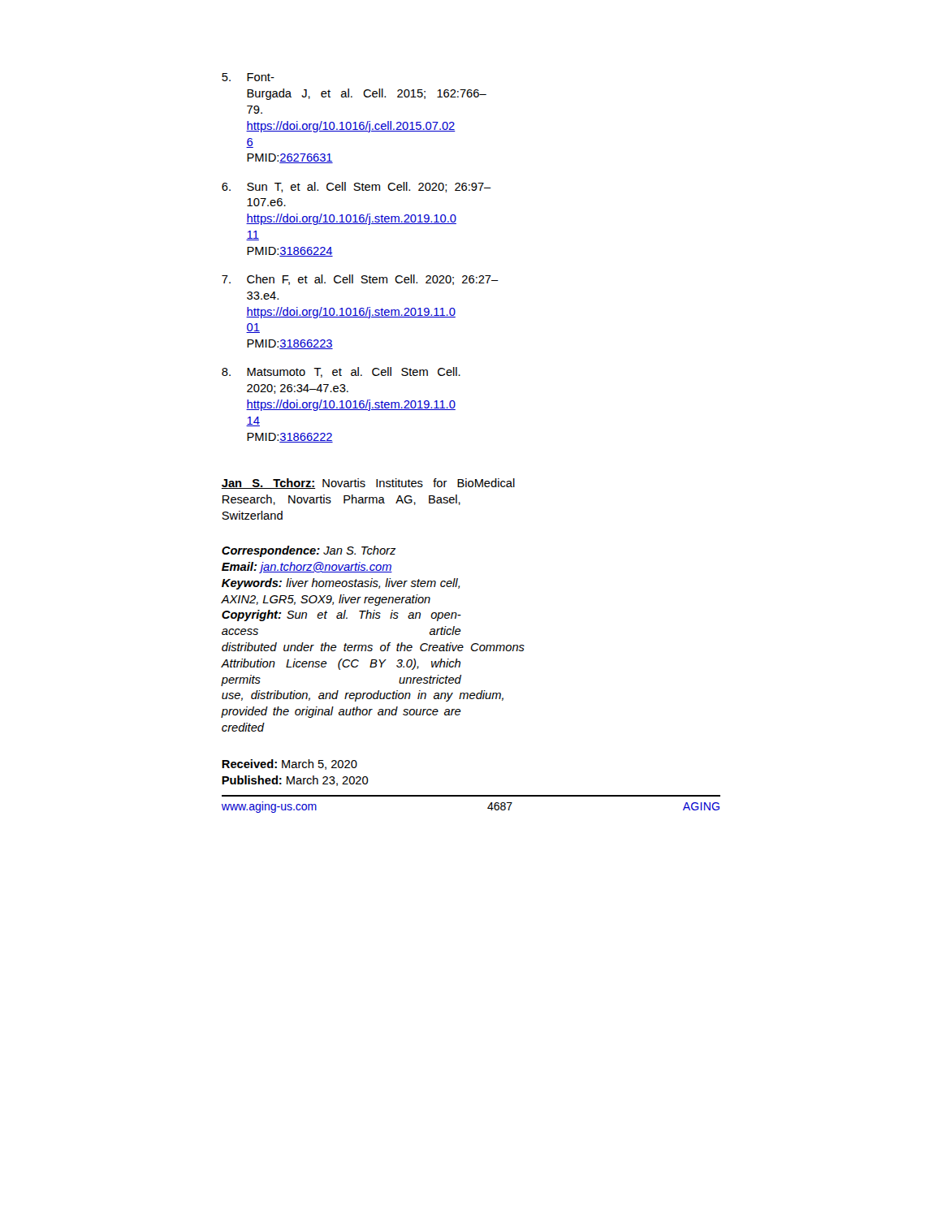Font-Burgada J, et al. Cell. 2015; 162:766–79. https://doi.org/10.1016/j.cell.2015.07.026 PMID:26276631
Sun T, et al. Cell Stem Cell. 2020; 26:97–107.e6. https://doi.org/10.1016/j.stem.2019.10.011 PMID:31866224
Chen F, et al. Cell Stem Cell. 2020; 26:27–33.e4. https://doi.org/10.1016/j.stem.2019.11.001 PMID:31866223
Matsumoto T, et al. Cell Stem Cell. 2020; 26:34–47.e3. https://doi.org/10.1016/j.stem.2019.11.014 PMID:31866222
Jan S. Tchorz: Novartis Institutes for BioMedical Research, Novartis Pharma AG, Basel, Switzerland
Correspondence: Jan S. Tchorz
Email: jan.tchorz@novartis.com
Keywords: liver homeostasis, liver stem cell, AXIN2, LGR5, SOX9, liver regeneration
Copyright: Sun et al. This is an open-access article distributed under the terms of the Creative Commons Attribution License (CC BY 3.0), which permits unrestricted use, distribution, and reproduction in any medium, provided the original author and source are credited
Received: March 5, 2020
Published: March 23, 2020
www.aging-us.com 4687 AGING